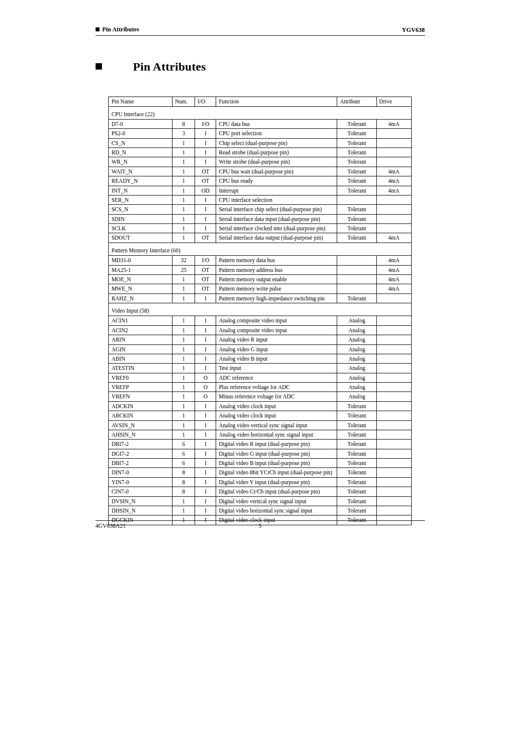Pin Attributes
YGV638
Pin Attributes
| Pin Name | Num. | I/O | Function | Attribute | Drive |
| --- | --- | --- | --- | --- | --- |
| CPU Interface (22) |
| D7-0 | 8 | I/O | CPU data bus | Tolerant | 4mA |
| PS2-0 | 3 | I | CPU port selection | Tolerant | |
| CS_N | 1 | I | Chip select (dual-purpose pin) | Tolerant | |
| RD_N | 1 | I | Read strobe (dual-purpose pin) | Tolerant | |
| WR_N | 1 | I | Write strobe (dual-purpose pin) | Tolerant | |
| WAIT_N | 1 | OT | CPU bus wait (dual-purpose pin) | Tolerant | 4mA |
| READY_N | 1 | OT | CPU bus ready | Tolerant | 4mA |
| INT_N | 1 | OD | Interrupt | Tolerant | 4mA |
| SER_N | 1 | I | CPU interface selection | | |
| SCS_N | 1 | I | Serial interface chip select (dual-purpose pin) | Tolerant | |
| SDIN | 1 | I | Serial interface data input (dual-purpose pin) | Tolerant | |
| SCLK | 1 | I | Serial interface clocked into (dual-purpose pin) | Tolerant | |
| SDOUT | 1 | OT | Serial interface data output (dual-purpose pin) | Tolerant | 4mA |
| Pattern Memory Interface (60) |
| MD31-0 | 32 | I/O | Pattern memory data bus | | 4mA |
| MA25-1 | 25 | OT | Pattern memory address bus | | 4mA |
| MOE_N | 1 | OT | Pattern memory output enable | | 4mA |
| MWE_N | 1 | OT | Pattern memory write pulse | | 4mA |
| RAHZ_N | 1 | I | Pattern memory high-impedance switching pin | Tolerant | |
| Video Input (58) |
| ACIN1 | 1 | I | Analog composite video input | Analog | |
| ACIN2 | 1 | I | Analog composite video input | Analog | |
| ARIN | 1 | I | Analog video R input | Analog | |
| AGIN | 1 | I | Analog video G input | Analog | |
| ABIN | 1 | I | Analog video B input | Analog | |
| ATESTIN | 1 | I | Test input | Analog | |
| VREF0 | 1 | O | ADC reference | Analog | |
| VREFP | 1 | O | Plus reference voltage for ADC | Analog | |
| VREFN | 1 | O | Minus reference voltage for ADC | Analog | |
| ADCKIN | 1 | I | Analog video clock input | Tolerant | |
| ARCKIN | 1 | I | Analog video clock input | Tolerant | |
| AVSIN_N | 1 | I | Analog video vertical sync signal input | Tolerant | |
| AHSIN_N | 1 | I | Analog video horizontal sync signal input | Tolerant | |
| DRI7-2 | 6 | I | Digital video R input (dual-purpose pin) | Tolerant | |
| DGI7-2 | 6 | I | Digital video G input (dual-purpose pin) | Tolerant | |
| DBI7-2 | 6 | I | Digital video B input (dual-purpose pin) | Tolerant | |
| DIN7-0 | 8 | I | Digital video 8bit YCrCb input (dual-purpose pin) | Tolerant | |
| YIN7-0 | 8 | I | Digital video Y input (dual-purpose pin) | Tolerant | |
| CIN7-0 | 8 | I | Digital video Cr/Cb input (dual-purpose pin) | Tolerant | |
| DVSIN_N | 1 | I | Digital video vertical sync signal input | Tolerant | |
| DHSIN_N | 1 | I | Digital video horizontal sync signal input | Tolerant | |
| DGCKIN | 1 | I | Digital video clock input | Tolerant | |
4GV638A21
5
4GV638A21